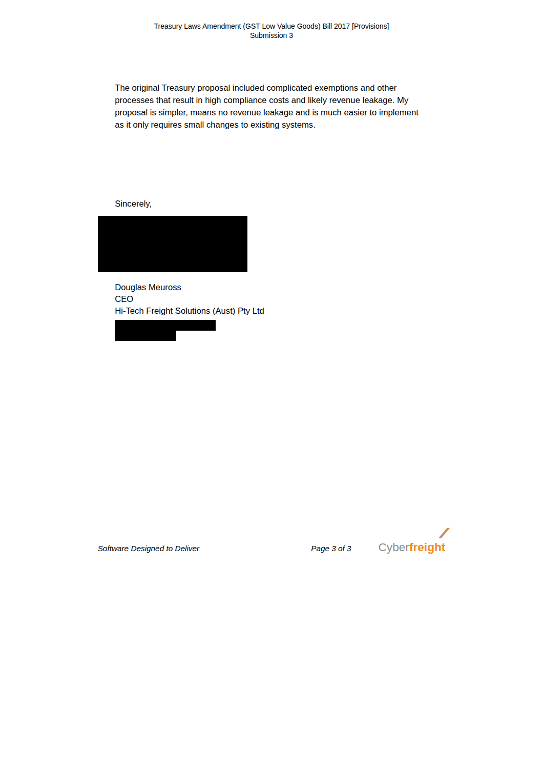Treasury Laws Amendment (GST Low Value Goods) Bill 2017 [Provisions]
Submission 3
The original Treasury proposal included complicated exemptions and other processes that result in high compliance costs and likely revenue leakage. My proposal is simpler, means no revenue leakage and is much easier to implement as it only requires small changes to existing systems.
Sincerely,
Douglas Meuross
CEO
Hi-Tech Freight Solutions (Aust) Pty Ltd
Software Designed to Deliver
Page 3 of 3
⁄⁄ Cyberfreight